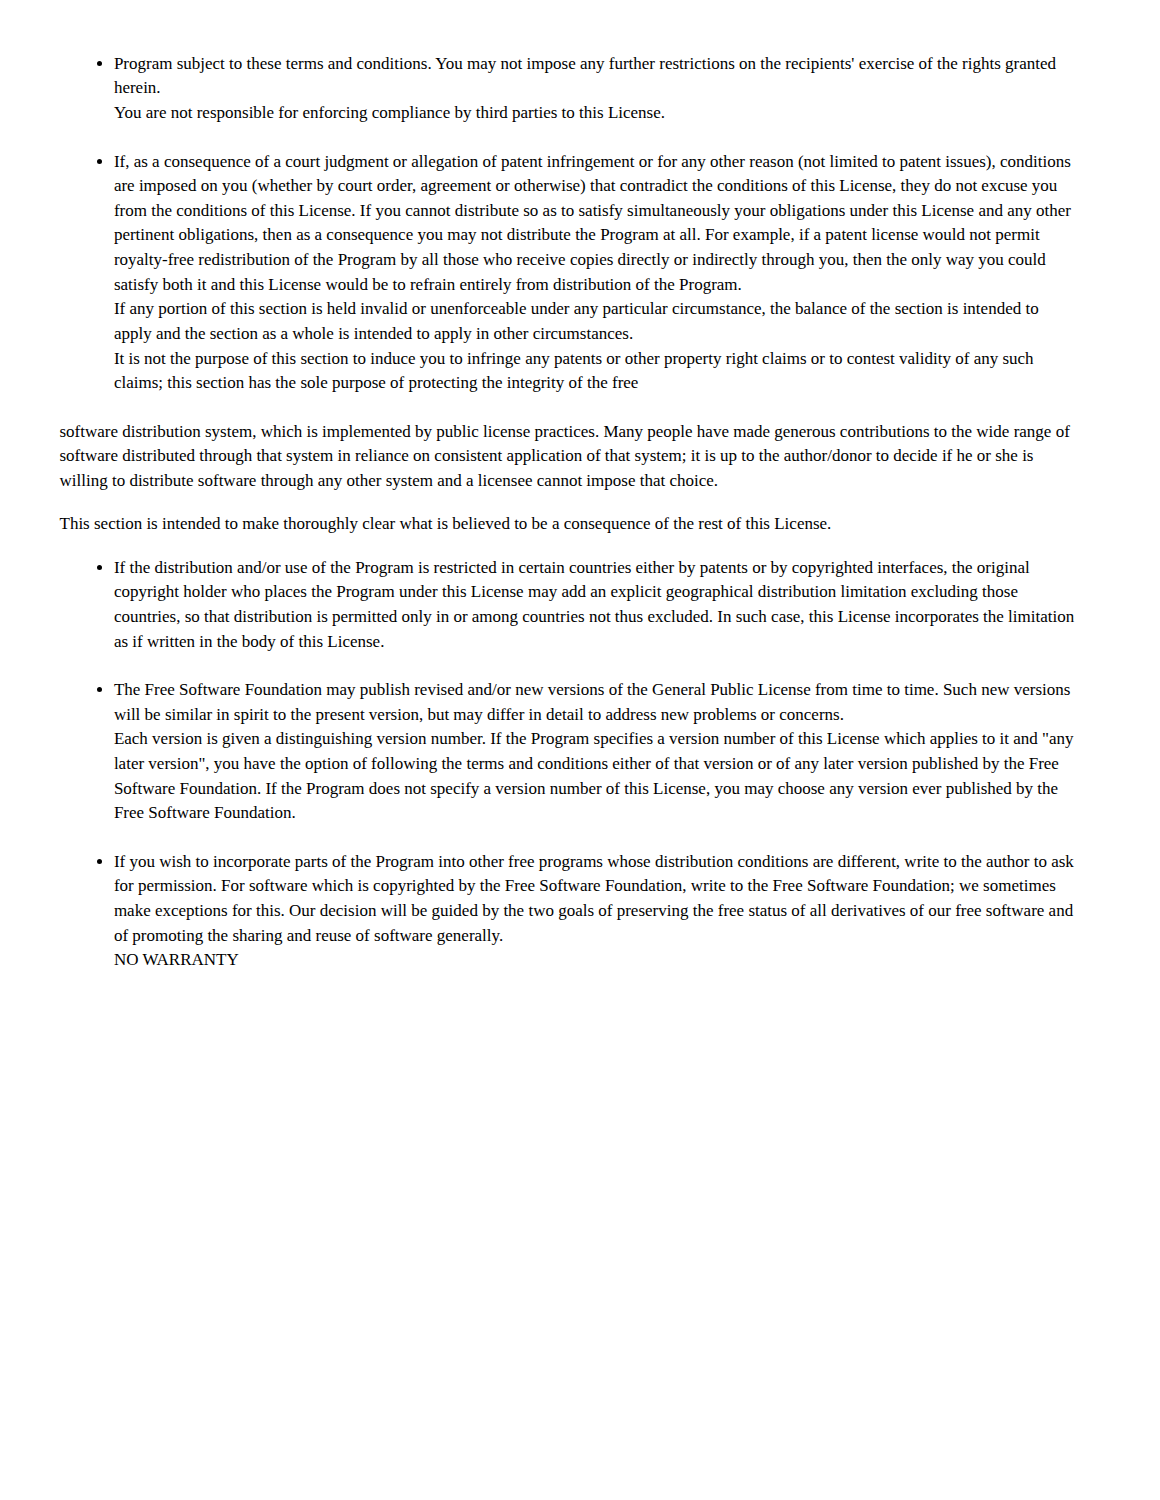Program subject to these terms and conditions. You may not impose any further restrictions on the recipients' exercise of the rights granted herein.
You are not responsible for enforcing compliance by third parties to this License.
If, as a consequence of a court judgment or allegation of patent infringement or for any other reason (not limited to patent issues), conditions are imposed on you (whether by court order, agreement or otherwise) that contradict the conditions of this License, they do not excuse you from the conditions of this License. If you cannot distribute so as to satisfy simultaneously your obligations under this License and any other pertinent obligations, then as a consequence you may not distribute the Program at all. For example, if a patent license would not permit royalty-free redistribution of the Program by all those who receive copies directly or indirectly through you, then the only way you could satisfy both it and this License would be to refrain entirely from distribution of the Program.
If any portion of this section is held invalid or unenforceable under any particular circumstance, the balance of the section is intended to apply and the section as a whole is intended to apply in other circumstances.
It is not the purpose of this section to induce you to infringe any patents or other property right claims or to contest validity of any such claims; this section has the sole purpose of protecting the integrity of the free
software distribution system, which is implemented by public license practices. Many people have made generous contributions to the wide range of software distributed through that system in reliance on consistent application of that system; it is up to the author/donor to decide if he or she is willing to distribute software through any other system and a licensee cannot impose that choice.
This section is intended to make thoroughly clear what is believed to be a consequence of the rest of this License.
If the distribution and/or use of the Program is restricted in certain countries either by patents or by copyrighted interfaces, the original copyright holder who places the Program under this License may add an explicit geographical distribution limitation excluding those countries, so that distribution is permitted only in or among countries not thus excluded. In such case, this License incorporates the limitation as if written in the body of this License.
The Free Software Foundation may publish revised and/or new versions of the General Public License from time to time. Such new versions will be similar in spirit to the present version, but may differ in detail to address new problems or concerns.
Each version is given a distinguishing version number. If the Program specifies a version number of this License which applies to it and "any later version", you have the option of following the terms and conditions either of that version or of any later version published by the Free Software Foundation. If the Program does not specify a version number of this License, you may choose any version ever published by the Free Software Foundation.
If you wish to incorporate parts of the Program into other free programs whose distribution conditions are different, write to the author to ask for permission. For software which is copyrighted by the Free Software Foundation, write to the Free Software Foundation; we sometimes make exceptions for this. Our decision will be guided by the two goals of preserving the free status of all derivatives of our free software and of promoting the sharing and reuse of software generally.
NO WARRANTY